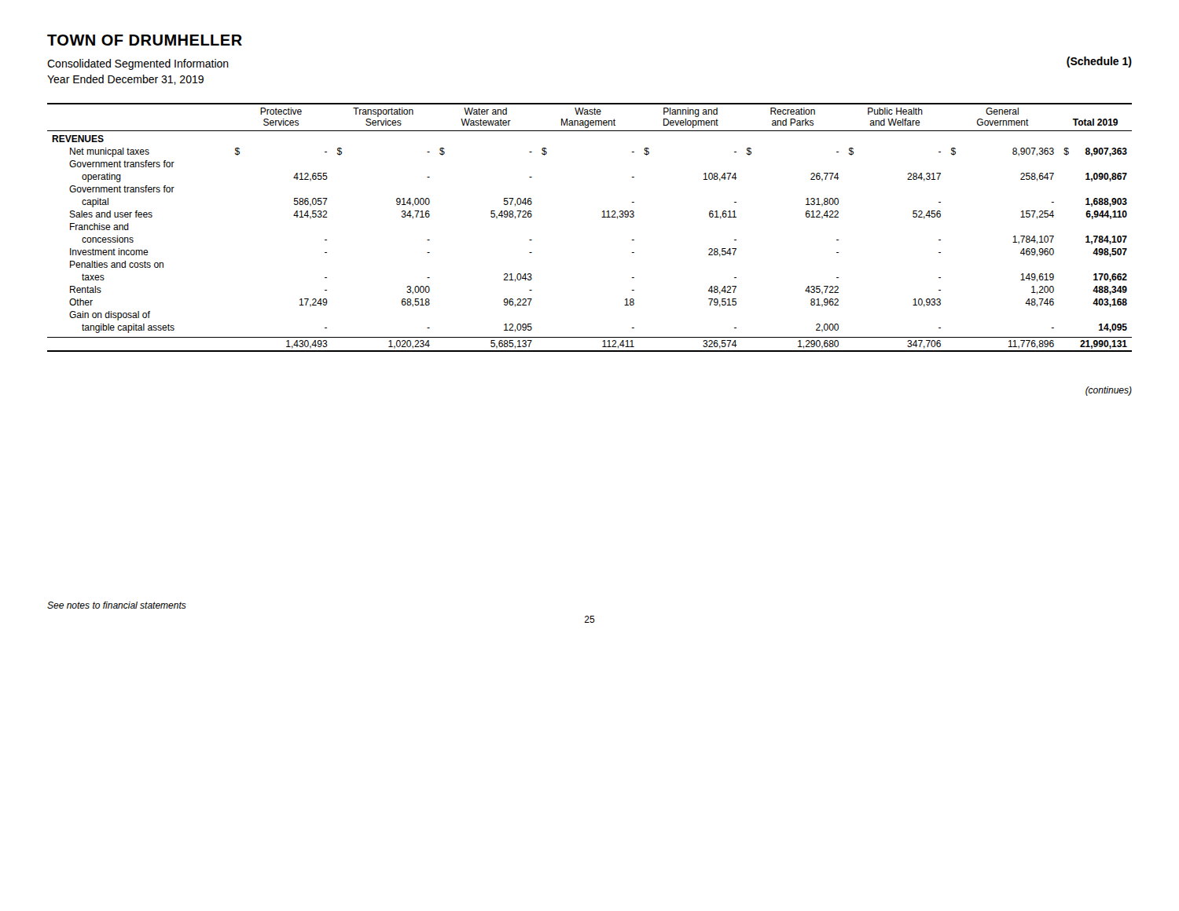TOWN OF DRUMHELLER
Consolidated Segmented Information
Year Ended December 31, 2019
(Schedule 1)
| | Protective Services | Transportation Services | Water and Wastewater | Waste Management | Planning and Development | Recreation and Parks | Public Health and Welfare | General Government | Total 2019 |
| --- | --- | --- | --- | --- | --- | --- | --- | --- | --- |
| REVENUES | |
| Net municpal taxes | $ | - | $ | - | $ | - | $ | - | $ | - | $ | - | $ | - | $ | 8,907,363 | $ | 8,907,363 |
| Government transfers for | |
| operating | | 412,655 | | - | | - | | - | | 108,474 | | 26,774 | | 284,317 | | 258,647 | | 1,090,867 |
| Government transfers for | |
| capital | | 586,057 | | 914,000 | | 57,046 | | - | | - | | 131,800 | | - | | - | | 1,688,903 |
| Sales and user fees | | 414,532 | | 34,716 | | 5,498,726 | | 112,393 | | 61,611 | | 612,422 | | 52,456 | | 157,254 | | 6,944,110 |
| Franchise and | |
| concessions | | - | | - | | - | | - | | - | | - | | - | | 1,784,107 | | 1,784,107 |
| Investment income | | - | | - | | - | | - | | 28,547 | | - | | - | | 469,960 | | 498,507 |
| Penalties and costs on | |
| taxes | | - | | - | | 21,043 | | - | | - | | - | | - | | 149,619 | | 170,662 |
| Rentals | | - | | 3,000 | | - | | - | | 48,427 | | 435,722 | | - | | 1,200 | | 488,349 |
| Other | | 17,249 | | 68,518 | | 96,227 | | 18 | | 79,515 | | 81,962 | | 10,933 | | 48,746 | | 403,168 |
| Gain on disposal of | |
| tangible capital assets | | - | | - | | 12,095 | | - | | - | | 2,000 | | - | | - | | 14,095 |
| | | 1,430,493 | | 1,020,234 | | 5,685,137 | | 112,411 | | 326,574 | | 1,290,680 | | 347,706 | | 11,776,896 | | 21,990,131 |
(continues)
See notes to financial statements
25